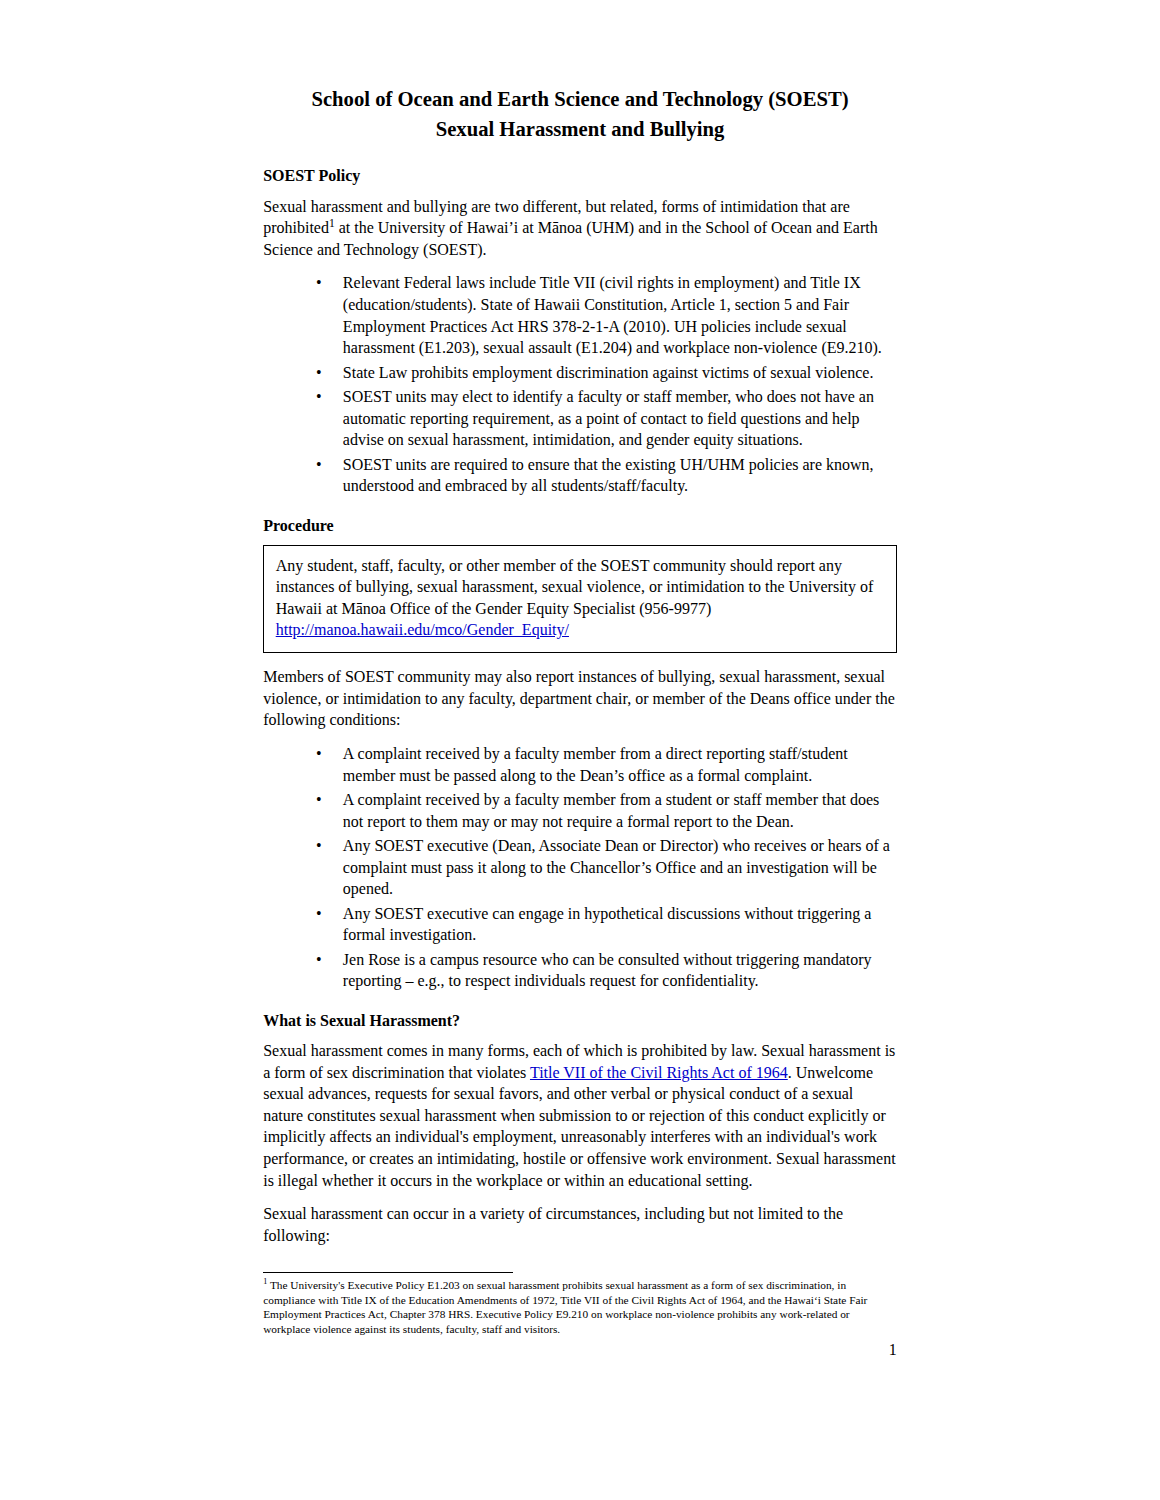School of Ocean and Earth Science and Technology (SOEST)
Sexual Harassment and Bullying
SOEST Policy
Sexual harassment and bullying are two different, but related, forms of intimidation that are prohibited1 at the University of Hawai’i at Mānoa (UHM) and in the School of Ocean and Earth Science and Technology (SOEST).
Relevant Federal laws include Title VII (civil rights in employment) and Title IX (education/students). State of Hawaii Constitution, Article 1, section 5 and Fair Employment Practices Act HRS 378-2-1-A (2010). UH policies include sexual harassment (E1.203), sexual assault (E1.204) and workplace non-violence (E9.210).
State Law prohibits employment discrimination against victims of sexual violence.
SOEST units may elect to identify a faculty or staff member, who does not have an automatic reporting requirement, as a point of contact to field questions and help advise on sexual harassment, intimidation, and gender equity situations.
SOEST units are required to ensure that the existing UH/UHM policies are known, understood and embraced by all students/staff/faculty.
Procedure
Any student, staff, faculty, or other member of the SOEST community should report any instances of bullying, sexual harassment, sexual violence, or intimidation to the University of Hawaii at Mānoa Office of the Gender Equity Specialist (956-9977) http://manoa.hawaii.edu/mco/Gender_Equity/
Members of SOEST community may also report instances of bullying, sexual harassment, sexual violence, or intimidation to any faculty, department chair, or member of the Deans office under the following conditions:
A complaint received by a faculty member from a direct reporting staff/student member must be passed along to the Dean’s office as a formal complaint.
A complaint received by a faculty member from a student or staff member that does not report to them may or may not require a formal report to the Dean.
Any SOEST executive (Dean, Associate Dean or Director) who receives or hears of a complaint must pass it along to the Chancellor’s Office and an investigation will be opened.
Any SOEST executive can engage in hypothetical discussions without triggering a formal investigation.
Jen Rose is a campus resource who can be consulted without triggering mandatory reporting – e.g., to respect individuals request for confidentiality.
What is Sexual Harassment?
Sexual harassment comes in many forms, each of which is prohibited by law. Sexual harassment is a form of sex discrimination that violates Title VII of the Civil Rights Act of 1964. Unwelcome sexual advances, requests for sexual favors, and other verbal or physical conduct of a sexual nature constitutes sexual harassment when submission to or rejection of this conduct explicitly or implicitly affects an individual's employment, unreasonably interferes with an individual's work performance, or creates an intimidating, hostile or offensive work environment. Sexual harassment is illegal whether it occurs in the workplace or within an educational setting.
Sexual harassment can occur in a variety of circumstances, including but not limited to the following:
1 The University's Executive Policy E1.203 on sexual harassment prohibits sexual harassment as a form of sex discrimination, in compliance with Title IX of the Education Amendments of 1972, Title VII of the Civil Rights Act of 1964, and the Hawai‘i State Fair Employment Practices Act, Chapter 378 HRS. Executive Policy E9.210 on workplace non-violence prohibits any work-related or workplace violence against its students, faculty, staff and visitors.
1